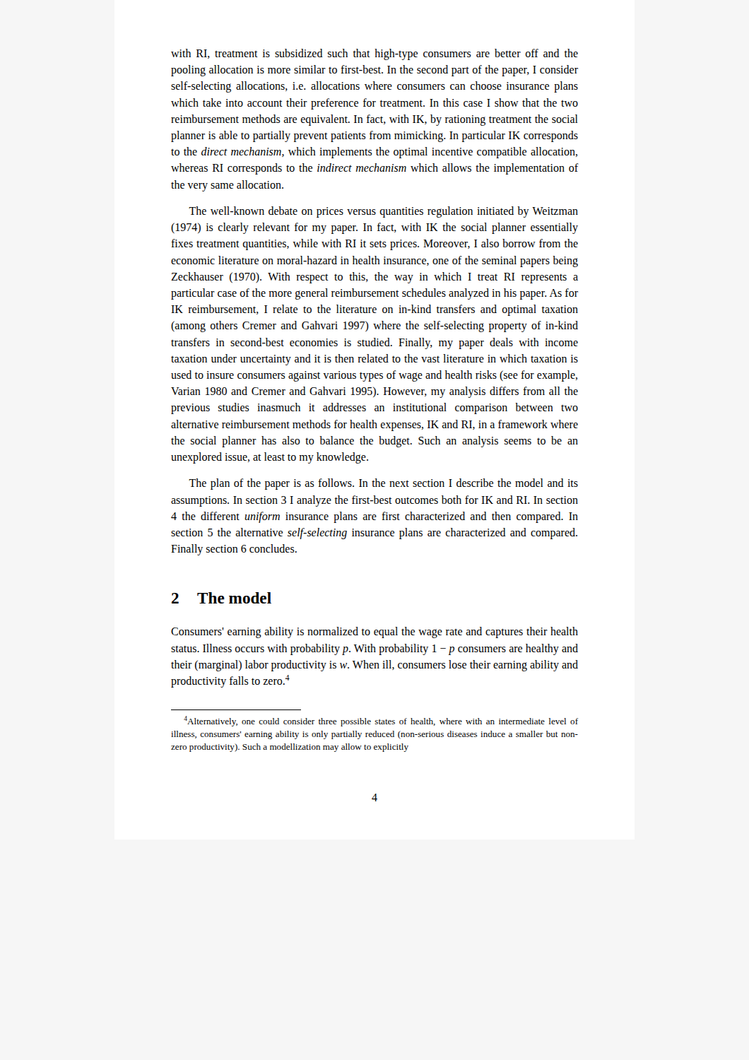with RI, treatment is subsidized such that high-type consumers are better off and the pooling allocation is more similar to first-best. In the second part of the paper, I consider self-selecting allocations, i.e. allocations where consumers can choose insurance plans which take into account their preference for treatment. In this case I show that the two reimbursement methods are equivalent. In fact, with IK, by rationing treatment the social planner is able to partially prevent patients from mimicking. In particular IK corresponds to the direct mechanism, which implements the optimal incentive compatible allocation, whereas RI corresponds to the indirect mechanism which allows the implementation of the very same allocation.
The well-known debate on prices versus quantities regulation initiated by Weitzman (1974) is clearly relevant for my paper. In fact, with IK the social planner essentially fixes treatment quantities, while with RI it sets prices. Moreover, I also borrow from the economic literature on moral-hazard in health insurance, one of the seminal papers being Zeckhauser (1970). With respect to this, the way in which I treat RI represents a particular case of the more general reimbursement schedules analyzed in his paper. As for IK reimbursement, I relate to the literature on in-kind transfers and optimal taxation (among others Cremer and Gahvari 1997) where the self-selecting property of in-kind transfers in second-best economies is studied. Finally, my paper deals with income taxation under uncertainty and it is then related to the vast literature in which taxation is used to insure consumers against various types of wage and health risks (see for example, Varian 1980 and Cremer and Gahvari 1995). However, my analysis differs from all the previous studies inasmuch it addresses an institutional comparison between two alternative reimbursement methods for health expenses, IK and RI, in a framework where the social planner has also to balance the budget. Such an analysis seems to be an unexplored issue, at least to my knowledge.
The plan of the paper is as follows. In the next section I describe the model and its assumptions. In section 3 I analyze the first-best outcomes both for IK and RI. In section 4 the different uniform insurance plans are first characterized and then compared. In section 5 the alternative self-selecting insurance plans are characterized and compared. Finally section 6 concludes.
2 The model
Consumers' earning ability is normalized to equal the wage rate and captures their health status. Illness occurs with probability p. With probability 1 − p consumers are healthy and their (marginal) labor productivity is w. When ill, consumers lose their earning ability and productivity falls to zero.4
4Alternatively, one could consider three possible states of health, where with an intermediate level of illness, consumers' earning ability is only partially reduced (non-serious diseases induce a smaller but non-zero productivity). Such a modellization may allow to explicitly
4